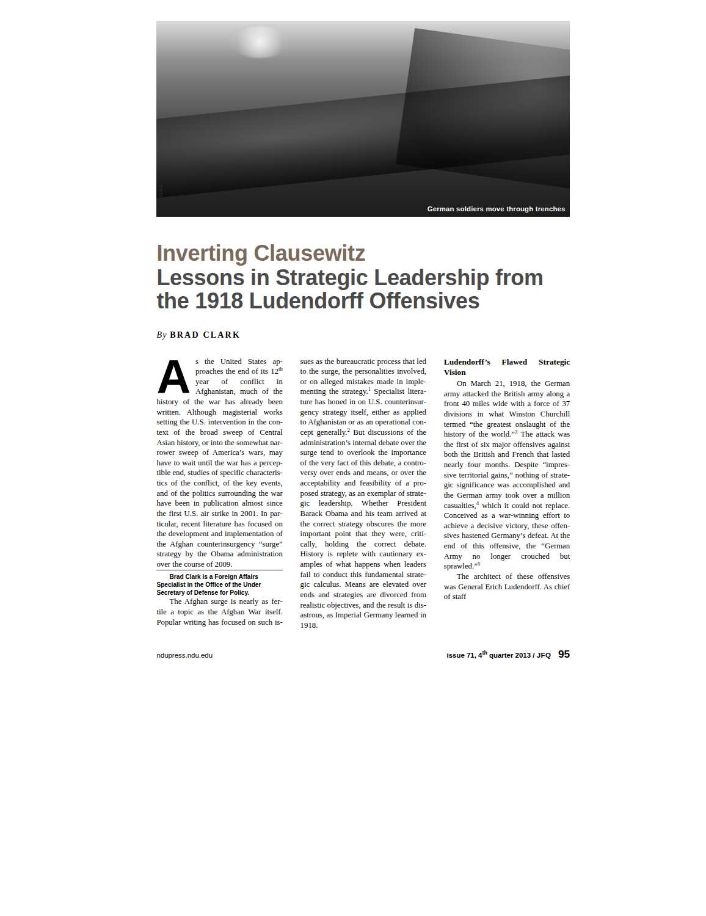German soldiers move through trenches
NARA
Inverting Clausewitz Lessons in Strategic Leadership from the 1918 Ludendorff Offensives
By BRAD CLARK
As the United States approaches the end of its 12th year of conflict in Afghanistan, much of the history of the war has already been written. Although magisterial works setting the U.S. intervention in the context of the broad sweep of Central Asian history, or into the somewhat narrower sweep of America’s wars, may have to wait until the war has a perceptible end, studies of specific characteristics of the conflict, of the key events, and of the politics surrounding the war have been in publication almost since the first U.S. air strike in 2001. In particular, recent literature has focused on the development and implementation of the Afghan counterinsurgency “surge” strategy by the Obama administration over the course of 2009.
Brad Clark is a Foreign Affairs Specialist in the Office of the Under Secretary of Defense for Policy.
The Afghan surge is nearly as fertile a topic as the Afghan War itself. Popular writing has focused on such issues as the bureaucratic process that led to the surge, the personalities involved, or on alleged mistakes made in implementing the strategy.1 Specialist literature has honed in on U.S. counterinsurgency strategy itself, either as applied to Afghanistan or as an operational concept generally.2 But discussions of the administration’s internal debate over the surge tend to overlook the importance of the very fact of this debate, a controversy over ends and means, or over the acceptability and feasibility of a proposed strategy, as an exemplar of strategic leadership. Whether President Barack Obama and his team arrived at the correct strategy obscures the more important point that they were, critically, holding the correct debate. History is replete with cautionary examples of what happens when leaders fail to conduct this fundamental strategic calculus. Means are elevated over ends and strategies are divorced from realistic objectives, and the result is disastrous, as Imperial Germany learned in 1918.
Ludendorff’s Flawed Strategic Vision
On March 21, 1918, the German army attacked the British army along a front 40 miles wide with a force of 37 divisions in what Winston Churchill termed “the greatest onslaught of the history of the world.”3 The attack was the first of six major offensives against both the British and French that lasted nearly four months. Despite “impressive territorial gains,” nothing of strategic significance was accomplished and the German army took over a million casualties,4 which it could not replace. Conceived as a war-winning effort to achieve a decisive victory, these offensives hastened Germany’s defeat. At the end of this offensive, the “German Army no longer crouched but sprawled.”5
The architect of these offensives was General Erich Ludendorff. As chief of staff
ndupress.ndu.edu
issue 71, 4th quarter 2013 / JFQ 95